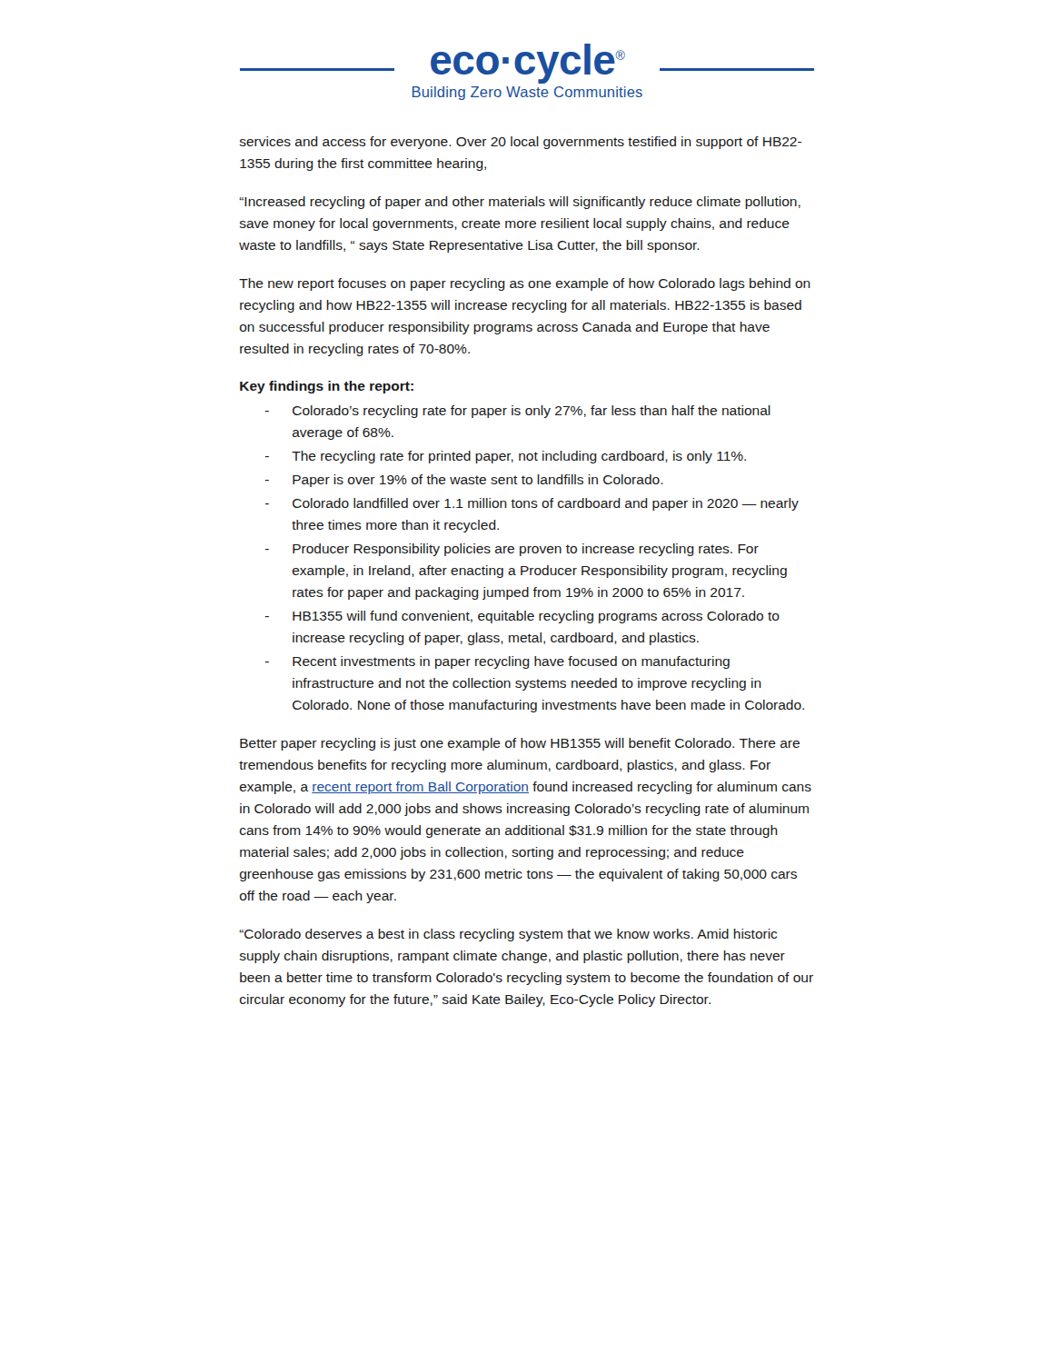eco·cycle®
Building Zero Waste Communities
services and access for everyone. Over 20 local governments testified in support of HB22-1355 during the first committee hearing,
“Increased recycling of paper and other materials will significantly reduce climate pollution, save money for local governments, create more resilient local supply chains, and reduce waste to landfills, “ says State Representative Lisa Cutter, the bill sponsor.
The new report focuses on paper recycling as one example of how Colorado lags behind on recycling and how HB22-1355 will increase recycling for all materials. HB22-1355 is based on successful producer responsibility programs across Canada and Europe that have resulted in recycling rates of 70-80%.
Key findings in the report:
Colorado’s recycling rate for paper is only 27%, far less than half the national average of 68%.
The recycling rate for printed paper, not including cardboard, is only 11%.
Paper is over 19% of the waste sent to landfills in Colorado.
Colorado landfilled over 1.1 million tons of cardboard and paper in 2020 — nearly three times more than it recycled.
Producer Responsibility policies are proven to increase recycling rates. For example, in Ireland, after enacting a Producer Responsibility program, recycling rates for paper and packaging jumped from 19% in 2000 to 65% in 2017.
HB1355 will fund convenient, equitable recycling programs across Colorado to increase recycling of paper, glass, metal, cardboard, and plastics.
Recent investments in paper recycling have focused on manufacturing infrastructure and not the collection systems needed to improve recycling in Colorado. None of those manufacturing investments have been made in Colorado.
Better paper recycling is just one example of how HB1355 will benefit Colorado. There are tremendous benefits for recycling more aluminum, cardboard, plastics, and glass. For example, a recent report from Ball Corporation found increased recycling for aluminum cans in Colorado will add 2,000 jobs and shows increasing Colorado’s recycling rate of aluminum cans from 14% to 90% would generate an additional $31.9 million for the state through material sales; add 2,000 jobs in collection, sorting and reprocessing; and reduce greenhouse gas emissions by 231,600 metric tons — the equivalent of taking 50,000 cars off the road — each year.
“Colorado deserves a best in class recycling system that we know works. Amid historic supply chain disruptions, rampant climate change, and plastic pollution, there has never been a better time to transform Colorado's recycling system to become the foundation of our circular economy for the future,” said Kate Bailey, Eco-Cycle Policy Director.